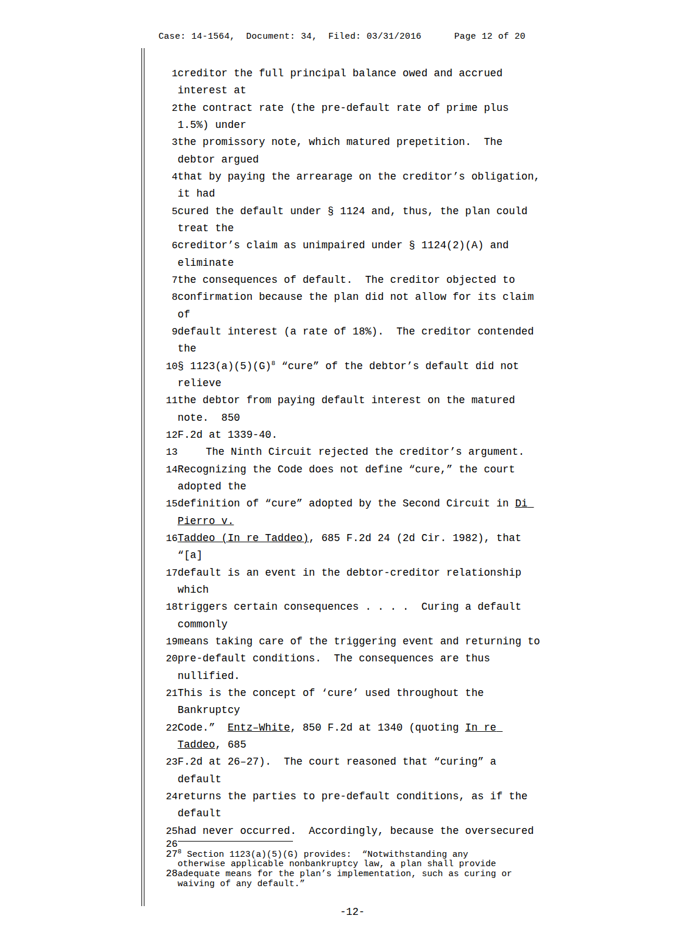Case: 14-1564, Document: 34, Filed: 03/31/2016 Page 12 of 20
| 1 | creditor the full principal balance owed and accrued interest at |
| 2 | the contract rate (the pre-default rate of prime plus 1.5%) under |
| 3 | the promissory note, which matured prepetition. The debtor argued |
| 4 | that by paying the arrearage on the creditor’s obligation, it had |
| 5 | cured the default under § 1124 and, thus, the plan could treat the |
| 6 | creditor’s claim as unimpaired under § 1124(2)(A) and eliminate |
| 7 | the consequences of default. The creditor objected to |
| 8 | confirmation because the plan did not allow for its claim of |
| 9 | default interest (a rate of 18%). The creditor contended the |
| 10 | § 1123(a)(5)(G) 8 “cure” of the debtor’s default did not relieve |
| 11 | the debtor from paying default interest on the matured note. 850 |
| 12 | F.2d at 1339-40. |
| 13 | The Ninth Circuit rejected the creditor’s argument. |
| 14 | Recognizing the Code does not define “cure,” the court adopted the |
| 15 | definition of “cure” adopted by the Second Circuit in Di Pierro v. |
| 16 | Taddeo (In re Taddeo) , 685 F.2d 24 (2d Cir. 1982), that “[a] |
| 17 | default is an event in the debtor-creditor relationship which |
| 18 | triggers certain consequences . . . . Curing a default commonly |
| 19 | means taking care of the triggering event and returning to |
| 20 | pre-default conditions. The consequences are thus nullified. |
| 21 | This is the concept of ‘cure’ used throughout the Bankruptcy |
| 22 | Code.” Entz–White , 850 F.2d at 1340 (quoting In re Taddeo , 685 |
| 23 | F.2d at 26–27). The court reasoned that “curing” a default |
| 24 | returns the parties to pre-default conditions, as if the default |
| 25 | had never occurred. Accordingly, because the oversecured |
| 26 | |
| 27 | 8 Section 1123(a)(5)(G) provides: “Notwithstanding any otherwise applicable nonbankruptcy law, a plan shall provide |
| 28 | adequate means for the plan’s implementation, such as curing or waiving of any default.” |
-12-